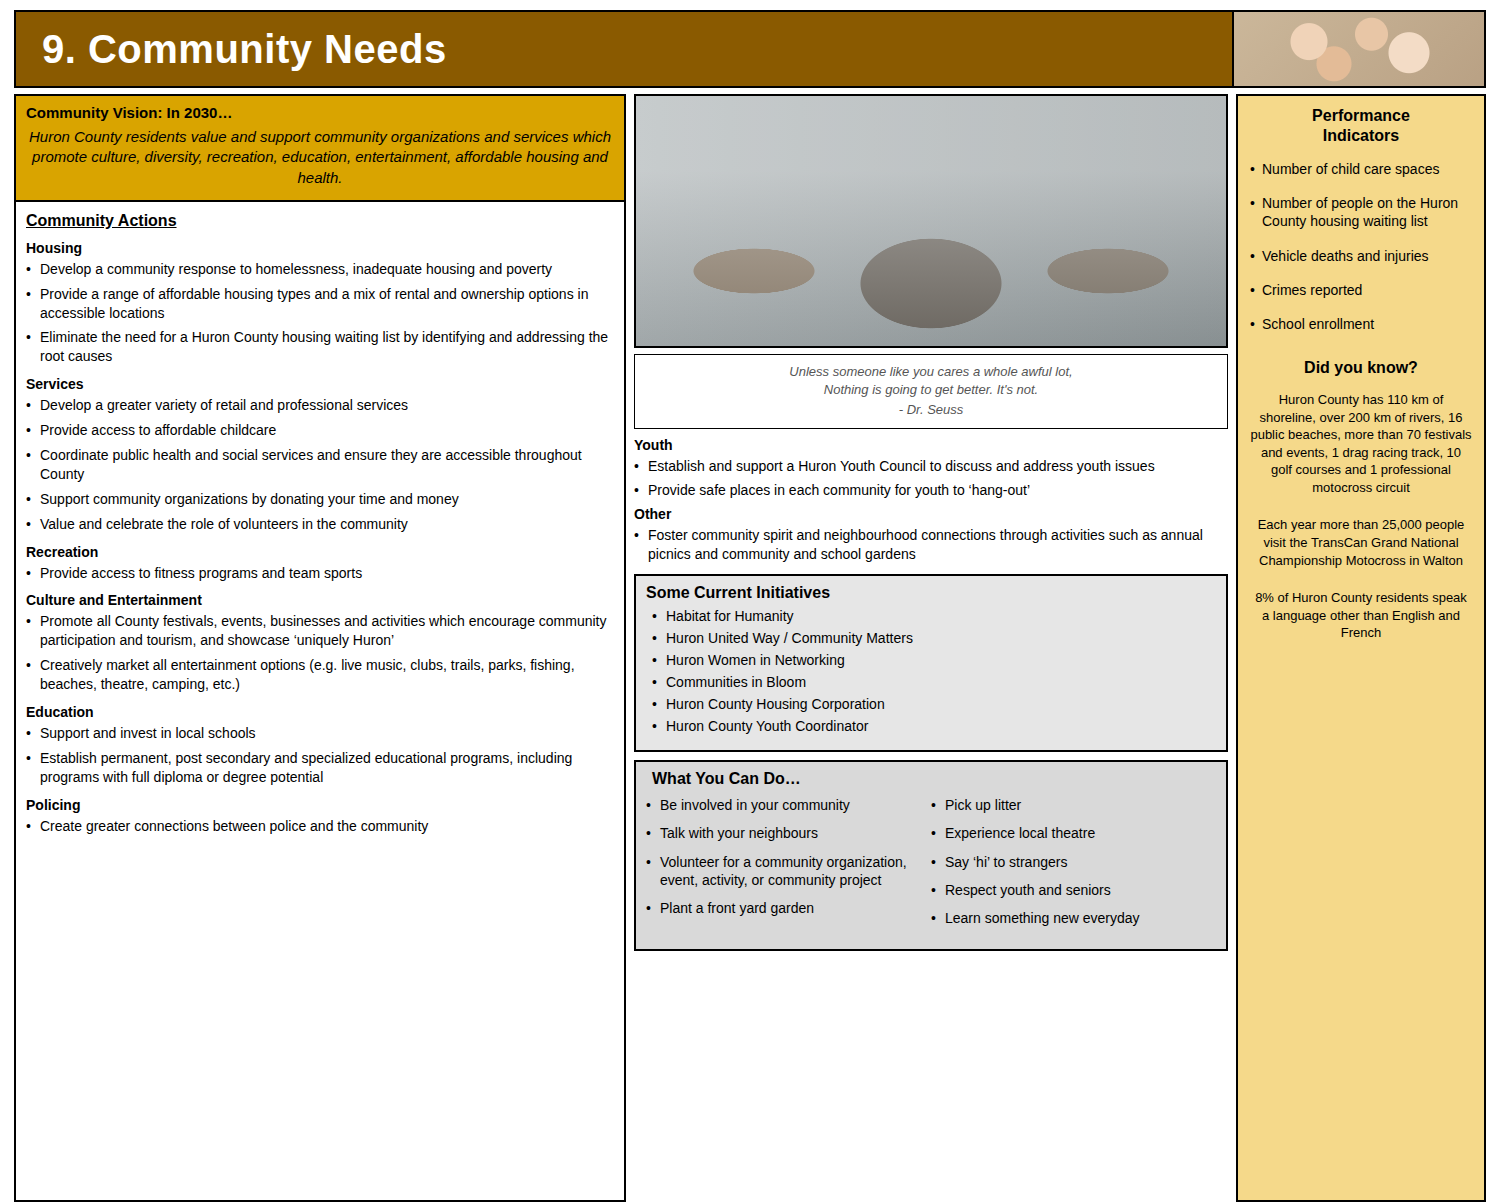9. Community Needs
Community Vision: In 2030…
Huron County residents value and support community organizations and services which promote culture, diversity, recreation, education, entertainment, affordable housing and health.
Community Actions
Housing
Develop a community response to homelessness, inadequate housing and poverty
Provide a range of affordable housing types and a mix of rental and ownership options in accessible locations
Eliminate the need for a Huron County housing waiting list by identifying and addressing the root causes
Services
Develop a greater variety of retail and professional services
Provide access to affordable childcare
Coordinate public health and social services and ensure they are accessible throughout County
Support community organizations by donating your time and money
Value and celebrate the role of volunteers in the community
Recreation
Provide access to fitness programs and team sports
Culture and Entertainment
Promote all County festivals, events, businesses and activities which encourage community participation and tourism, and showcase ‘uniquely Huron’
Creatively market all entertainment options (e.g. live music, clubs, trails, parks, fishing, beaches, theatre, camping, etc.)
Education
Support and invest in local schools
Establish permanent, post secondary and specialized educational programs, including programs with full diploma or degree potential
Policing
Create greater connections between police and the community
Unless someone like you cares a whole awful lot,
Nothing is going to get better. It's not. - Dr. Seuss
Youth
Establish and support a Huron Youth Council to discuss and address youth issues
Provide safe places in each community for youth to ‘hang-out’
Other
Foster community spirit and neighbourhood connections through activities such as annual picnics and community and school gardens
Some Current Initiatives
Habitat for Humanity
Huron United Way / Community Matters
Huron Women in Networking
Communities in Bloom
Huron County Housing Corporation
Huron County Youth Coordinator
What You Can Do…
Be involved in your community
Talk with your neighbours
Volunteer for a community organization, event, activity, or community project
Plant a front yard garden
Pick up litter
Experience local theatre
Say ‘hi’ to strangers
Respect youth and seniors
Learn something new everyday
Performance
Indicators
Number of child care spaces
Number of people on the Huron County housing waiting list
Vehicle deaths and injuries
Crimes reported
School enrollment
Did you know?
Huron County has 110 km of shoreline, over 200 km of rivers, 16 public beaches, more than 70 festivals and events, 1 drag racing track, 10 golf courses and 1 professional motocross circuit
Each year more than 25,000 people visit the TransCan Grand National Championship Motocross in Walton
8% of Huron County residents speak a language other than English and French